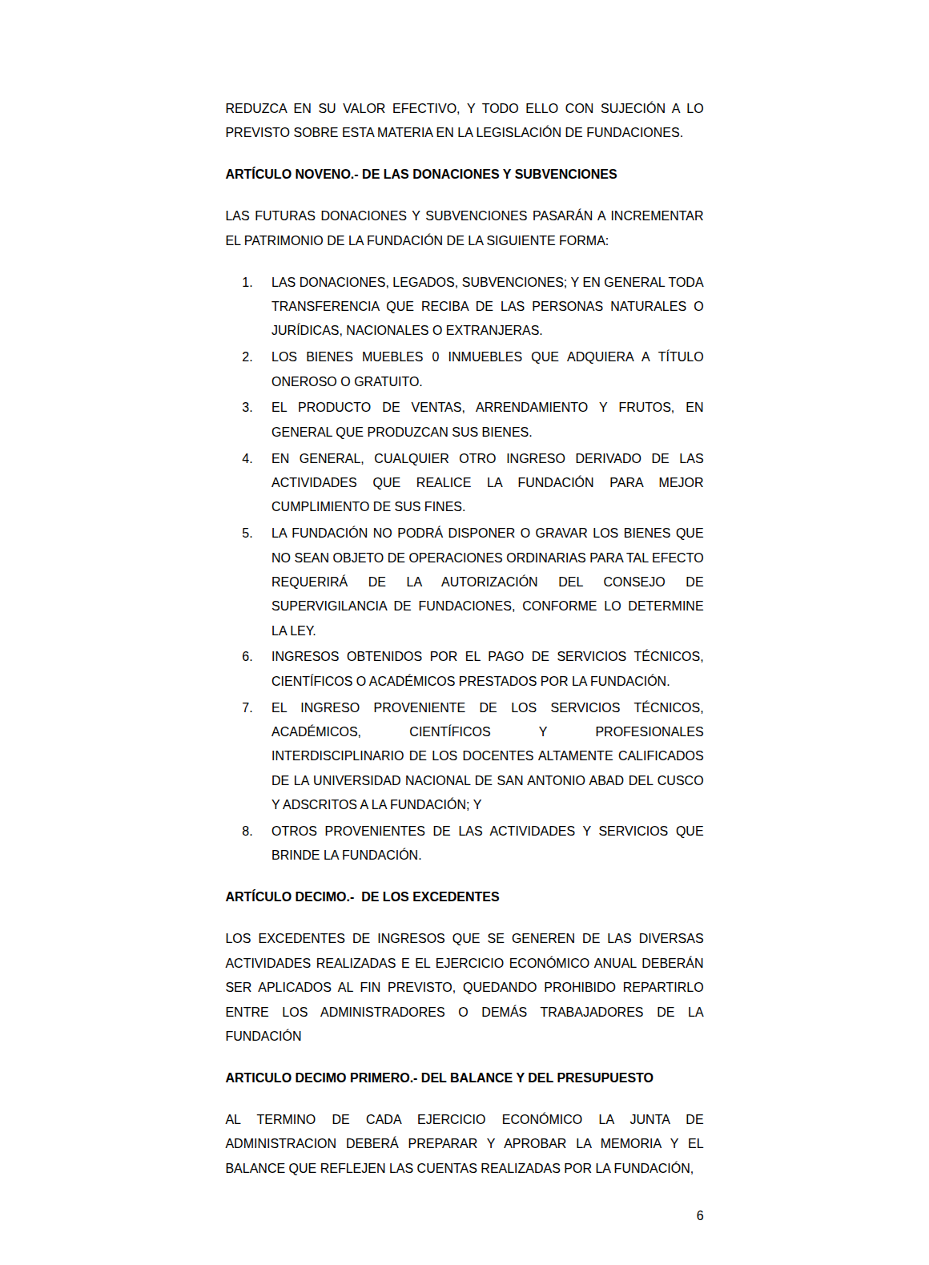reduzca en su valor efectivo, y todo ello con sujeción a lo previsto sobre esta materia en la legislación de fundaciones.
Artículo Noveno.- De las donaciones y subvenciones
Las futuras donaciones y subvenciones pasarán a incrementar el patrimonio de la Fundación de la siguiente forma:
Las donaciones, legados, subvenciones; y en general toda transferencia que reciba de las personas naturales o jurídicas, nacionales o extranjeras.
Los bienes muebles 0 inmuebles que adquiera a título oneroso o gratuito.
El producto de ventas, arrendamiento y frutos, en general que produzcan sus bienes.
En general, cualquier otro ingreso derivado de las actividades que realice la Fundación para mejor cumplimiento de sus fines.
La Fundación no podrá disponer o gravar los bienes que no sean objeto de operaciones ordinarias para tal efecto requerirá de la autorización del Consejo de Supervigilancia de Fundaciones, conforme lo determine la ley.
Ingresos obtenidos por el pago de servicios técnicos, científicos o académicos prestados por la Fundación.
El ingreso proveniente de los servicios técnicos, académicos, científicos y profesionales interdisciplinario de los docentes altamente calificados de la Universidad Nacional de San Antonio Abad del Cusco y adscritos a la Fundación; y
Otros provenientes de las actividades y servicios que brinde la Fundación.
Artículo Decimo.- De los excedentes
Los excedentes de ingresos que se generen de las diversas actividades realizadas e el ejercicio económico anual deberán ser aplicados al fin previsto, quedando prohibido repartirlo entre los administradores o demás trabajadores de la Fundación
Articulo Decimo Primero.- Del balance y del presupuesto
Al termino de cada ejercicio económico la Junta de Administracion deberá preparar y aprobar la memoria y el balance que reflejen las cuentas realizadas por la Fundación,
6